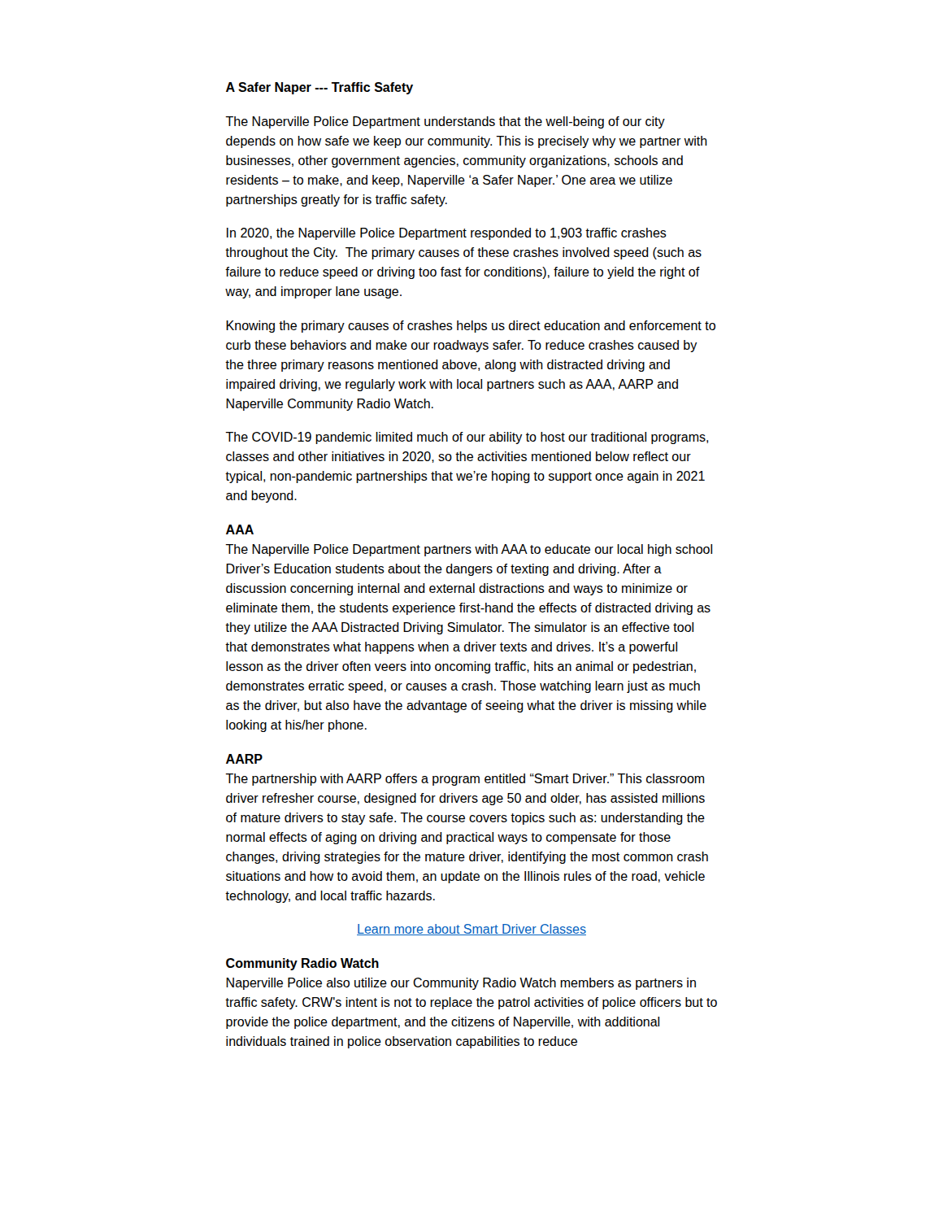A Safer Naper --- Traffic Safety
The Naperville Police Department understands that the well-being of our city depends on how safe we keep our community. This is precisely why we partner with businesses, other government agencies, community organizations, schools and residents – to make, and keep, Naperville ‘a Safer Naper.’ One area we utilize partnerships greatly for is traffic safety.
In 2020, the Naperville Police Department responded to 1,903 traffic crashes throughout the City. The primary causes of these crashes involved speed (such as failure to reduce speed or driving too fast for conditions), failure to yield the right of way, and improper lane usage.
Knowing the primary causes of crashes helps us direct education and enforcement to curb these behaviors and make our roadways safer. To reduce crashes caused by the three primary reasons mentioned above, along with distracted driving and impaired driving, we regularly work with local partners such as AAA, AARP and Naperville Community Radio Watch.
The COVID-19 pandemic limited much of our ability to host our traditional programs, classes and other initiatives in 2020, so the activities mentioned below reflect our typical, non-pandemic partnerships that we’re hoping to support once again in 2021 and beyond.
AAA
The Naperville Police Department partners with AAA to educate our local high school Driver’s Education students about the dangers of texting and driving. After a discussion concerning internal and external distractions and ways to minimize or eliminate them, the students experience first-hand the effects of distracted driving as they utilize the AAA Distracted Driving Simulator. The simulator is an effective tool that demonstrates what happens when a driver texts and drives. It’s a powerful lesson as the driver often veers into oncoming traffic, hits an animal or pedestrian, demonstrates erratic speed, or causes a crash. Those watching learn just as much as the driver, but also have the advantage of seeing what the driver is missing while looking at his/her phone.
AARP
The partnership with AARP offers a program entitled “Smart Driver.” This classroom driver refresher course, designed for drivers age 50 and older, has assisted millions of mature drivers to stay safe. The course covers topics such as: understanding the normal effects of aging on driving and practical ways to compensate for those changes, driving strategies for the mature driver, identifying the most common crash situations and how to avoid them, an update on the Illinois rules of the road, vehicle technology, and local traffic hazards.
Learn more about Smart Driver Classes
Community Radio Watch
Naperville Police also utilize our Community Radio Watch members as partners in traffic safety. CRW's intent is not to replace the patrol activities of police officers but to provide the police department, and the citizens of Naperville, with additional individuals trained in police observation capabilities to reduce